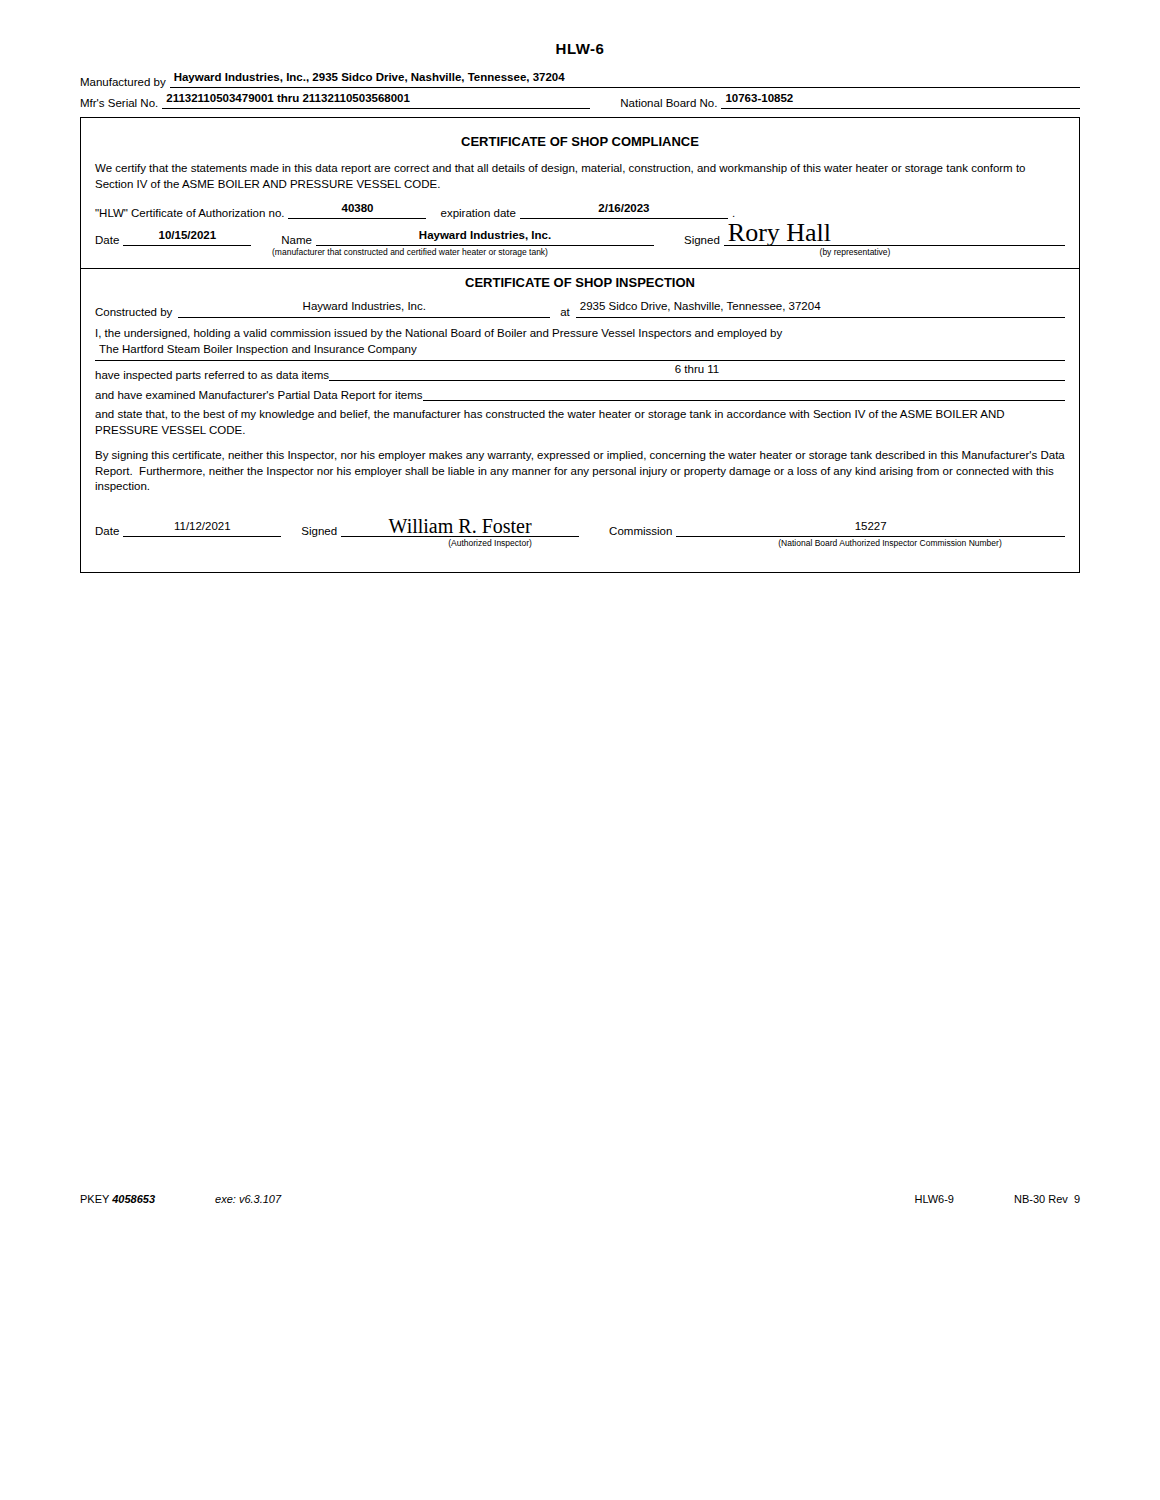HLW-6
Manufactured by Hayward Industries, Inc., 2935 Sidco Drive, Nashville, Tennessee, 37204
Mfr's Serial No. 21132110503479001 thru 21132110503568001 National Board No. 10763-10852
CERTIFICATE OF SHOP COMPLIANCE
We certify that the statements made in this data report are correct and that all details of design, material, construction, and workmanship of this water heater or storage tank conform to Section IV of the ASME BOILER AND PRESSURE VESSEL CODE.
"HLW" Certificate of Authorization no. 40380 expiration date 2/16/2023 .
Date 10/15/2021 Name Hayward Industries, Inc. Signed Rory Hall
(manufacturer that constructed and certified water heater or storage tank) (by representative)
CERTIFICATE OF SHOP INSPECTION
Constructed by Hayward Industries, Inc. at 2935 Sidco Drive, Nashville, Tennessee, 37204
I, the undersigned, holding a valid commission issued by the National Board of Boiler and Pressure Vessel Inspectors and employed by
The Hartford Steam Boiler Inspection and Insurance Company
have inspected parts referred to as data items 6 thru 11
and have examined Manufacturer's Partial Data Report for items
and state that, to the best of my knowledge and belief, the manufacturer has constructed the water heater or storage tank in accordance with Section IV of the ASME BOILER AND PRESSURE VESSEL CODE.
By signing this certificate, neither this Inspector, nor his employer makes any warranty, expressed or implied, concerning the water heater or storage tank described in this Manufacturer's Data Report. Furthermore, neither the Inspector nor his employer shall be liable in any manner for any personal injury or property damage or a loss of any kind arising from or connected with this inspection.
Date 11/12/2021 Signed William R. Foster Commission 15227
(Authorized Inspector) (National Board Authorized Inspector Commission Number)
PKEY 4058653 exe: v6.3.107
HLW6-9 NB-30 Rev 9